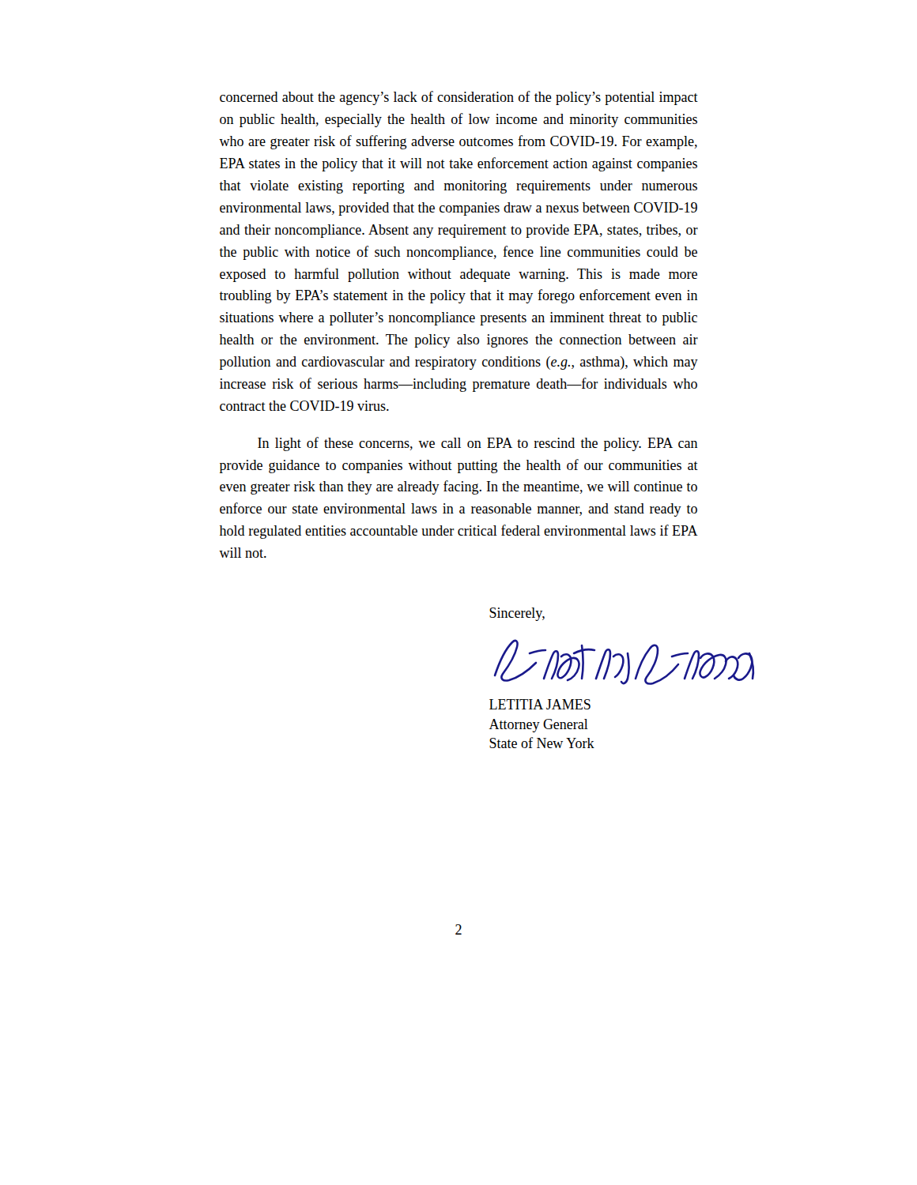concerned about the agency’s lack of consideration of the policy’s potential impact on public health, especially the health of low income and minority communities who are greater risk of suffering adverse outcomes from COVID-19. For example, EPA states in the policy that it will not take enforcement action against companies that violate existing reporting and monitoring requirements under numerous environmental laws, provided that the companies draw a nexus between COVID-19 and their noncompliance. Absent any requirement to provide EPA, states, tribes, or the public with notice of such noncompliance, fence line communities could be exposed to harmful pollution without adequate warning. This is made more troubling by EPA’s statement in the policy that it may forego enforcement even in situations where a polluter’s noncompliance presents an imminent threat to public health or the environment. The policy also ignores the connection between air pollution and cardiovascular and respiratory conditions (e.g., asthma), which may increase risk of serious harms—including premature death—for individuals who contract the COVID-19 virus.
In light of these concerns, we call on EPA to rescind the policy. EPA can provide guidance to companies without putting the health of our communities at even greater risk than they are already facing. In the meantime, we will continue to enforce our state environmental laws in a reasonable manner, and stand ready to hold regulated entities accountable under critical federal environmental laws if EPA will not.
Sincerely,
LETITIA JAMES
Attorney General
State of New York
2